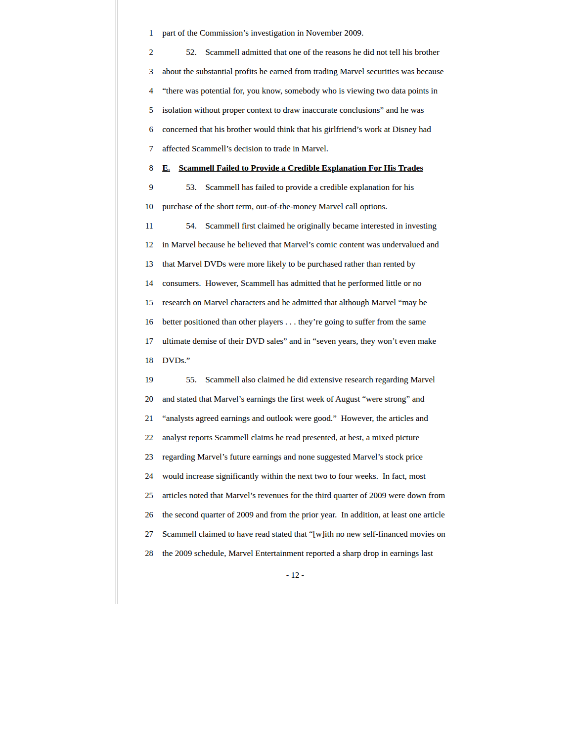| 1 | part of the Commission’s investigation in November 2009. |
| 2 | 52. Scammell admitted that one of the reasons he did not tell his brother |
| 3 | about the substantial profits he earned from trading Marvel securities was because |
| 4 | “there was potential for, you know, somebody who is viewing two data points in |
| 5 | isolation without proper context to draw inaccurate conclusions” and he was |
| 6 | concerned that his brother would think that his girlfriend’s work at Disney had |
| 7 | affected Scammell’s decision to trade in Marvel. |
| 8 | E. Scammell Failed to Provide a Credible Explanation For His Trades |
| 9 | 53. Scammell has failed to provide a credible explanation for his |
| 10 | purchase of the short term, out-of-the-money Marvel call options. |
| 11 | 54. Scammell first claimed he originally became interested in investing |
| 12 | in Marvel because he believed that Marvel’s comic content was undervalued and |
| 13 | that Marvel DVDs were more likely to be purchased rather than rented by |
| 14 | consumers. However, Scammell has admitted that he performed little or no |
| 15 | research on Marvel characters and he admitted that although Marvel “may be |
| 16 | better positioned than other players . . . they’re going to suffer from the same |
| 17 | ultimate demise of their DVD sales” and in “seven years, they won’t even make |
| 18 | DVDs.” |
| 19 | 55. Scammell also claimed he did extensive research regarding Marvel |
| 20 | and stated that Marvel’s earnings the first week of August “were strong” and |
| 21 | “analysts agreed earnings and outlook were good.” However, the articles and |
| 22 | analyst reports Scammell claims he read presented, at best, a mixed picture |
| 23 | regarding Marvel’s future earnings and none suggested Marvel’s stock price |
| 24 | would increase significantly within the next two to four weeks. In fact, most |
| 25 | articles noted that Marvel’s revenues for the third quarter of 2009 were down from |
| 26 | the second quarter of 2009 and from the prior year. In addition, at least one article |
| 27 | Scammell claimed to have read stated that “[w]ith no new self-financed movies on |
| 28 | the 2009 schedule, Marvel Entertainment reported a sharp drop in earnings last |
- 12 -